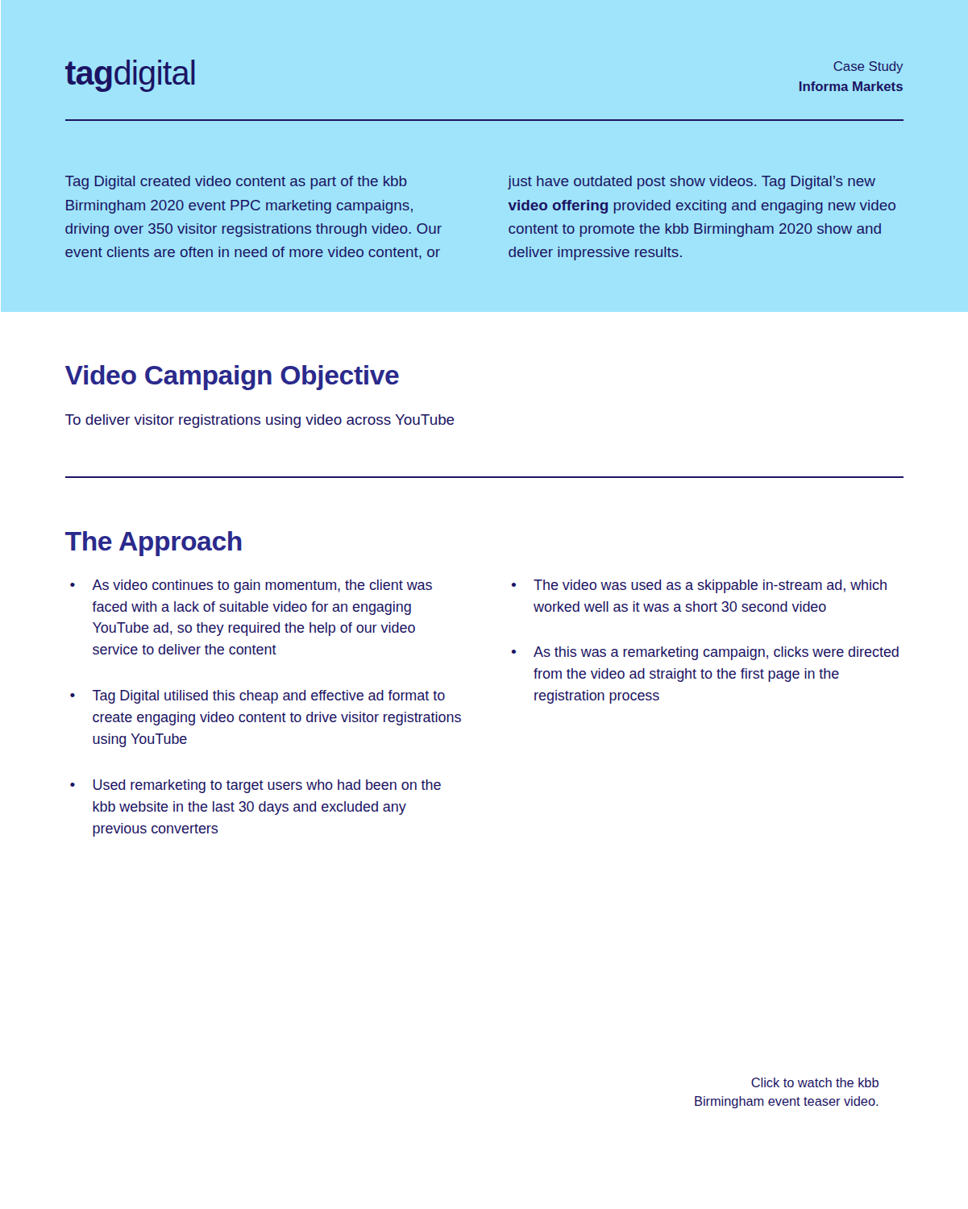tag digital
Case Study
Informa Markets
Tag Digital created video content as part of the kbb Birmingham 2020 event PPC marketing campaigns, driving over 350 visitor regsistrations through video. Our event clients are often in need of more video content, or
just have outdated post show videos. Tag Digital’s new video offering provided exciting and engaging new video content to promote the kbb Birmingham 2020 show and deliver impressive results.
Video Campaign Objective
To deliver visitor registrations using video across YouTube
The Approach
As video continues to gain momentum, the client was faced with a lack of suitable video for an engaging YouTube ad, so they required the help of our video service to deliver the content
Tag Digital utilised this cheap and effective ad format to create engaging video content to drive visitor registrations using YouTube
Used remarketing to target users who had been on the kbb website in the last 30 days and excluded any previous converters
The video was used as a skippable in-stream ad, which worked well as it was a short 30 second video
As this was a remarketing campaign, clicks were directed from the video ad straight to the first page in the registration process
Click to watch the kbb
Birmingham event teaser video.
newform
20
kbb